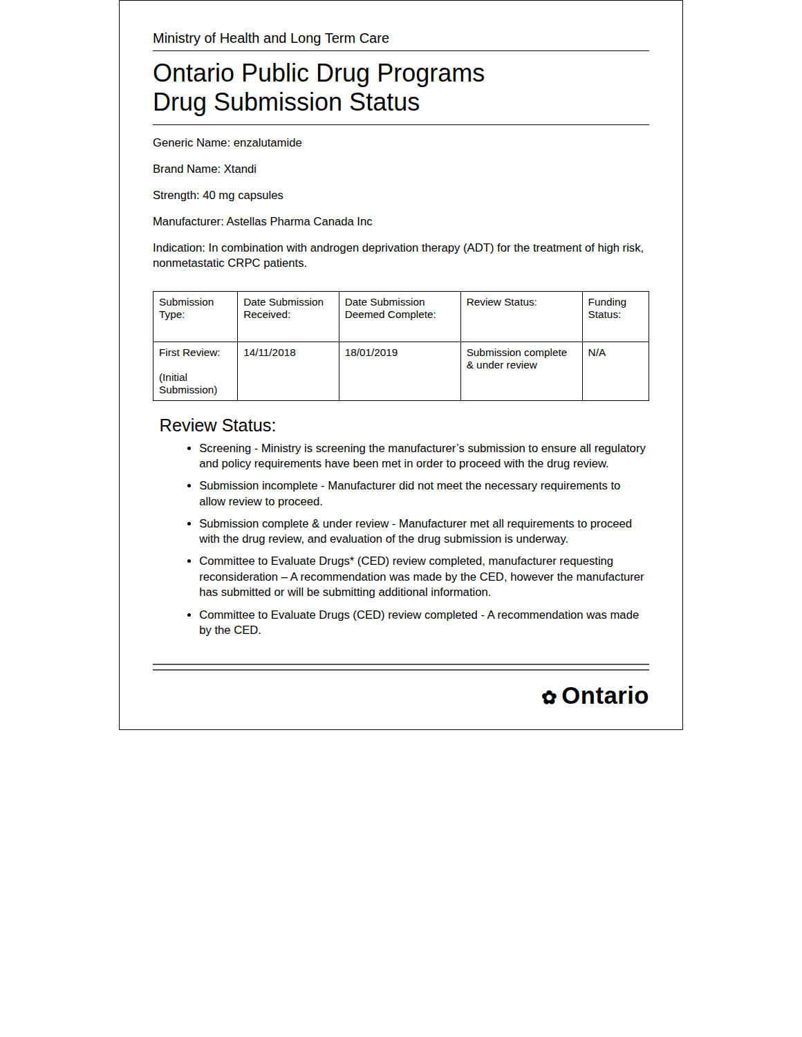Ministry of Health and Long Term Care
Ontario Public Drug Programs
Drug Submission Status
Generic Name: enzalutamide
Brand Name: Xtandi
Strength: 40 mg capsules
Manufacturer: Astellas Pharma Canada Inc
Indication: In combination with androgen deprivation therapy (ADT) for the treatment of high risk, nonmetastatic CRPC patients.
| Submission Type: | Date Submission Received: | Date Submission Deemed Complete: | Review Status: | Funding Status: |
| --- | --- | --- | --- | --- |
| First Review: (Initial Submission) | 14/11/2018 | 18/01/2019 | Submission complete & under review | N/A |
Review Status:
Screening - Ministry is screening the manufacturer’s submission to ensure all regulatory and policy requirements have been met in order to proceed with the drug review.
Submission incomplete - Manufacturer did not meet the necessary requirements to allow review to proceed.
Submission complete & under review - Manufacturer met all requirements to proceed with the drug review, and evaluation of the drug submission is underway.
Committee to Evaluate Drugs* (CED) review completed, manufacturer requesting reconsideration – A recommendation was made by the CED, however the manufacturer has submitted or will be submitting additional information.
Committee to Evaluate Drugs (CED) review completed - A recommendation was made by the CED.
✿Ontario